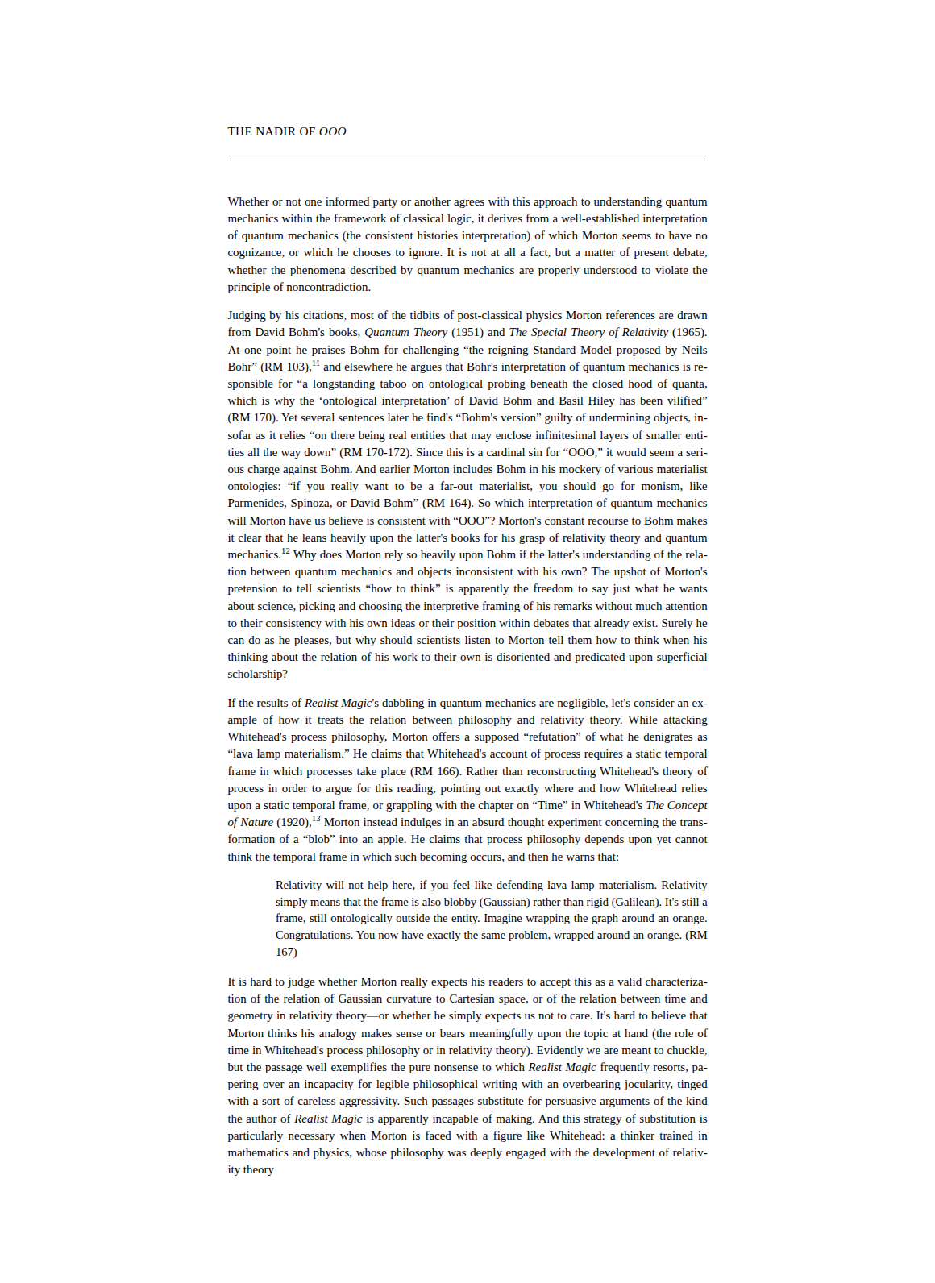THE NADIR OF OOO
Whether or not one informed party or another agrees with this approach to understanding quantum mechanics within the framework of classical logic, it derives from a well-established interpretation of quantum mechanics (the consistent histories interpretation) of which Morton seems to have no cognizance, or which he chooses to ignore. It is not at all a fact, but a matter of present debate, whether the phenomena described by quantum mechanics are properly understood to violate the principle of noncontradiction.
Judging by his citations, most of the tidbits of post-classical physics Morton references are drawn from David Bohm's books, Quantum Theory (1951) and The Special Theory of Relativity (1965). At one point he praises Bohm for challenging “the reigning Standard Model proposed by Neils Bohr” (RM 103),11 and elsewhere he argues that Bohr's interpretation of quantum mechanics is responsible for “a longstanding taboo on ontological probing beneath the closed hood of quanta, which is why the ‘ontological interpretation’ of David Bohm and Basil Hiley has been vilified” (RM 170). Yet several sentences later he find's “Bohm's version” guilty of undermining objects, insofar as it relies “on there being real entities that may enclose infinitesimal layers of smaller entities all the way down” (RM 170-172). Since this is a cardinal sin for “OOO,” it would seem a serious charge against Bohm. And earlier Morton includes Bohm in his mockery of various materialist ontologies: “if you really want to be a far-out materialist, you should go for monism, like Parmenides, Spinoza, or David Bohm” (RM 164). So which interpretation of quantum mechanics will Morton have us believe is consistent with “OOO”? Morton's constant recourse to Bohm makes it clear that he leans heavily upon the latter's books for his grasp of relativity theory and quantum mechanics.12 Why does Morton rely so heavily upon Bohm if the latter's understanding of the relation between quantum mechanics and objects inconsistent with his own? The upshot of Morton's pretension to tell scientists “how to think” is apparently the freedom to say just what he wants about science, picking and choosing the interpretive framing of his remarks without much attention to their consistency with his own ideas or their position within debates that already exist. Surely he can do as he pleases, but why should scientists listen to Morton tell them how to think when his thinking about the relation of his work to their own is disoriented and predicated upon superficial scholarship?
If the results of Realist Magic's dabbling in quantum mechanics are negligible, let's consider an example of how it treats the relation between philosophy and relativity theory. While attacking Whitehead's process philosophy, Morton offers a supposed “refutation” of what he denigrates as “lava lamp materialism.” He claims that Whitehead's account of process requires a static temporal frame in which processes take place (RM 166). Rather than reconstructing Whitehead's theory of process in order to argue for this reading, pointing out exactly where and how Whitehead relies upon a static temporal frame, or grappling with the chapter on “Time” in Whitehead's The Concept of Nature (1920),13 Morton instead indulges in an absurd thought experiment concerning the transformation of a “blob” into an apple. He claims that process philosophy depends upon yet cannot think the temporal frame in which such becoming occurs, and then he warns that:
Relativity will not help here, if you feel like defending lava lamp materialism. Relativity simply means that the frame is also blobby (Gaussian) rather than rigid (Galilean). It's still a frame, still ontologically outside the entity. Imagine wrapping the graph around an orange. Congratulations. You now have exactly the same problem, wrapped around an orange. (RM 167)
It is hard to judge whether Morton really expects his readers to accept this as a valid characterization of the relation of Gaussian curvature to Cartesian space, or of the relation between time and geometry in relativity theory—or whether he simply expects us not to care. It's hard to believe that Morton thinks his analogy makes sense or bears meaningfully upon the topic at hand (the role of time in Whitehead's process philosophy or in relativity theory). Evidently we are meant to chuckle, but the passage well exemplifies the pure nonsense to which Realist Magic frequently resorts, papering over an incapacity for legible philosophical writing with an overbearing jocularity, tinged with a sort of careless aggressivity. Such passages substitute for persuasive arguments of the kind the author of Realist Magic is apparently incapable of making. And this strategy of substitution is particularly necessary when Morton is faced with a figure like Whitehead: a thinker trained in mathematics and physics, whose philosophy was deeply engaged with the development of relativity theory